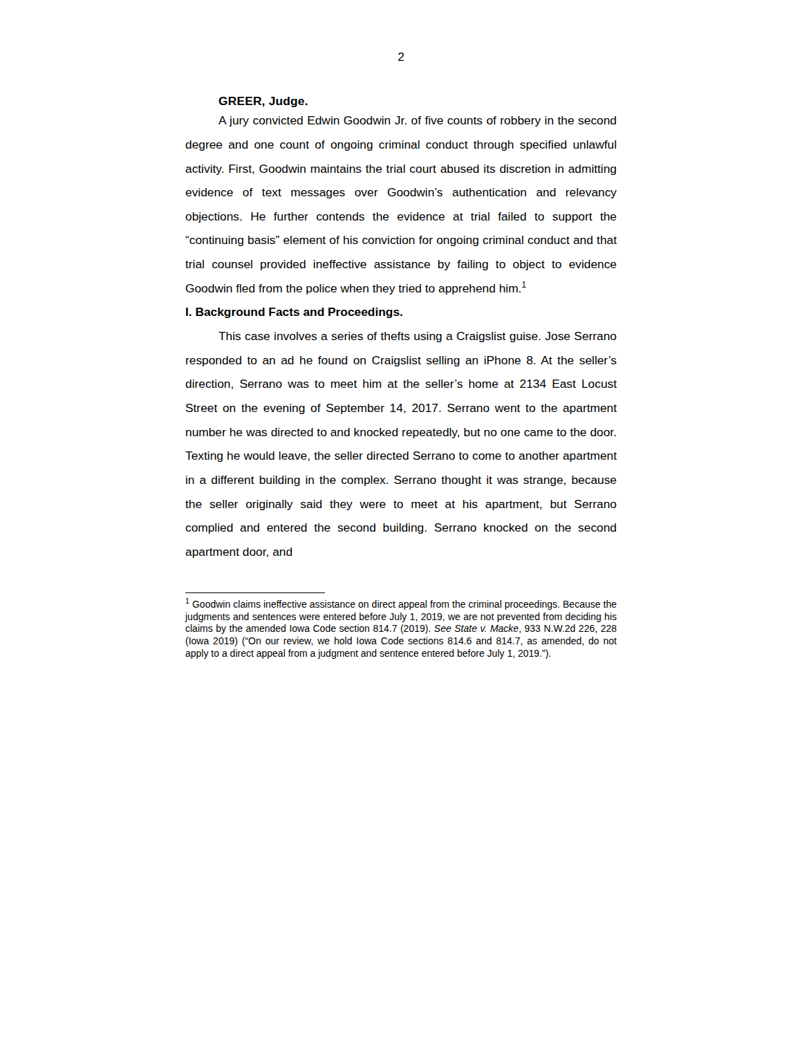2
GREER, Judge.
A jury convicted Edwin Goodwin Jr. of five counts of robbery in the second degree and one count of ongoing criminal conduct through specified unlawful activity. First, Goodwin maintains the trial court abused its discretion in admitting evidence of text messages over Goodwin’s authentication and relevancy objections. He further contends the evidence at trial failed to support the “continuing basis” element of his conviction for ongoing criminal conduct and that trial counsel provided ineffective assistance by failing to object to evidence Goodwin fled from the police when they tried to apprehend him.1
I. Background Facts and Proceedings.
This case involves a series of thefts using a Craigslist guise. Jose Serrano responded to an ad he found on Craigslist selling an iPhone 8. At the seller’s direction, Serrano was to meet him at the seller’s home at 2134 East Locust Street on the evening of September 14, 2017. Serrano went to the apartment number he was directed to and knocked repeatedly, but no one came to the door. Texting he would leave, the seller directed Serrano to come to another apartment in a different building in the complex. Serrano thought it was strange, because the seller originally said they were to meet at his apartment, but Serrano complied and entered the second building. Serrano knocked on the second apartment door, and
1 Goodwin claims ineffective assistance on direct appeal from the criminal proceedings. Because the judgments and sentences were entered before July 1, 2019, we are not prevented from deciding his claims by the amended Iowa Code section 814.7 (2019). See State v. Macke, 933 N.W.2d 226, 228 (Iowa 2019) (“On our review, we hold Iowa Code sections 814.6 and 814.7, as amended, do not apply to a direct appeal from a judgment and sentence entered before July 1, 2019.”).